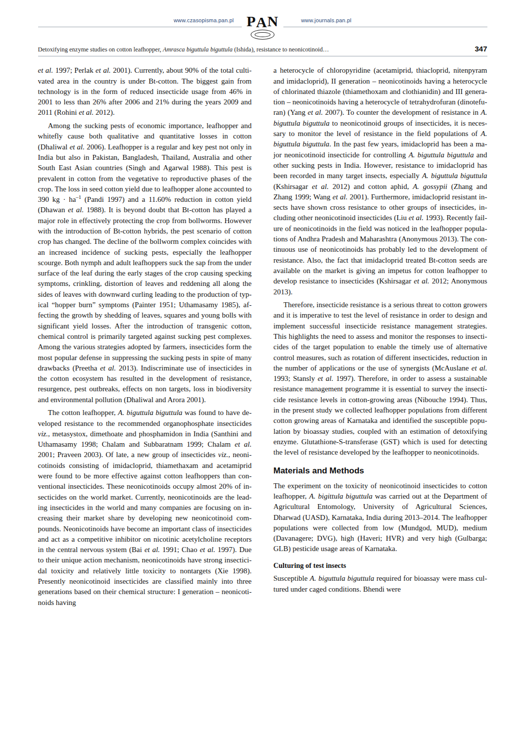www.czasopisma.pan.pl www.journals.pan.pl
PAN
Detoxifying enzyme studies on cotton leafhopper, Amrasca biguttula biguttula (Ishida), resistance to neonicotinoid…
347
et al. 1997; Perlak et al. 2001). Currently, about 90% of the total cultivated area in the country is under Bt-cotton. The biggest gain from technology is in the form of reduced insecticide usage from 46% in 2001 to less than 26% after 2006 and 21% during the years 2009 and 2011 (Rohini et al. 2012).
Among the sucking pests of economic importance, leafhopper and whitefly cause both qualitative and quantitative losses in cotton (Dhaliwal et al. 2006). Leafhopper is a regular and key pest not only in India but also in Pakistan, Bangladesh, Thailand, Australia and other South East Asian countries (Singh and Agarwal 1988). This pest is prevalent in cotton from the vegetative to reproductive phases of the crop. The loss in seed cotton yield due to leafhopper alone accounted to 390 kg · ha–1 (Pandi 1997) and a 11.60% reduction in cotton yield (Dhawan et al. 1988). It is beyond doubt that Bt-cotton has played a major role in effectively protecting the crop from bollworms. However with the introduction of Bt-cotton hybrids, the pest scenario of cotton crop has changed. The decline of the bollworm complex coincides with an increased incidence of sucking pests, especially the leafhopper scourge. Both nymph and adult leafhoppers suck the sap from the under surface of the leaf during the early stages of the crop causing specking symptoms, crinkling, distortion of leaves and reddening all along the sides of leaves with downward curling leading to the production of typical “hopper burn” symptoms (Painter 1951; Uthamasamy 1985), affecting the growth by shedding of leaves, squares and young bolls with significant yield losses. After the introduction of transgenic cotton, chemical control is primarily targeted against sucking pest complexes. Among the various strategies adopted by farmers, insecticides form the most popular defense in suppressing the sucking pests in spite of many drawbacks (Preetha et al. 2013). Indiscriminate use of insecticides in the cotton ecosystem has resulted in the development of resistance, resurgence, pest outbreaks, effects on non targets, loss in biodiversity and environmental pollution (Dhaliwal and Arora 2001).
The cotton leafhopper, A. biguttula biguttula was found to have developed resistance to the recommended organophosphate insecticides viz., metasystox, dimethoate and phosphamidon in India (Santhini and Uthamasamy 1998; Chalam and Subbaratnam 1999; Chalam et al. 2001; Praveen 2003). Of late, a new group of insecticides viz., neonicotinoids consisting of imidacloprid, thiamethaxam and acetamiprid were found to be more effective against cotton leafhoppers than conventional insecticides. These neonicotinoids occupy almost 20% of insecticides on the world market. Currently, neonicotinoids are the leading insecticides in the world and many companies are focusing on increasing their market share by developing new neonicotinoid compounds. Neonicotinoids have become an important class of insecticides and act as a competitive inhibitor on nicotinic acetylcholine receptors in the central nervous system (Bai et al. 1991; Chao et al. 1997). Due to their unique action mechanism, neonicotinoids have strong insecticidal toxicity and relatively little toxicity to nontargets (Xie 1998). Presently neonicotinoid insecticides are classified mainly into three generations based on their chemical structure: I generation – neonicotinoids having
a heterocycle of chloropyridine (acetamiprid, thiacloprid, nitenpyram and imidacloprid), II generation – neonicotinoids having a heterocycle of chlorinated thiazole (thiamethoxam and clothianidin) and III generation – neonicotinoids having a heterocycle of tetrahydrofuran (dinotefuran) (Yang et al. 2007). To counter the development of resistance in A. biguttula biguttula to neonicotinoid groups of insecticides, it is necessary to monitor the level of resistance in the field populations of A. biguttula biguttula. In the past few years, imidacloprid has been a major neonicotinoid insecticide for controlling A. biguttula biguttula and other sucking pests in India. However, resistance to imidacloprid has been recorded in many target insects, especially A. biguttula biguttula (Kshirsagar et al. 2012) and cotton aphid, A. gossypii (Zhang and Zhang 1999; Wang et al. 2001). Furthermore, imidacloprid resistant insects have shown cross resistance to other groups of insecticides, including other neonicotinoid insecticides (Liu et al. 1993). Recently failure of neonicotinoids in the field was noticed in the leafhopper populations of Andhra Pradesh and Maharashtra (Anonymous 2013). The continuous use of neonicotinoids has probably led to the development of resistance. Also, the fact that imidacloprid treated Bt-cotton seeds are available on the market is giving an impetus for cotton leafhopper to develop resistance to insecticides (Kshirsagar et al. 2012; Anonymous 2013).
Therefore, insecticide resistance is a serious threat to cotton growers and it is imperative to test the level of resistance in order to design and implement successful insecticide resistance management strategies. This highlights the need to assess and monitor the responses to insecticides of the target population to enable the timely use of alternative control measures, such as rotation of different insecticides, reduction in the number of applications or the use of synergists (McAuslane et al. 1993; Stansly et al. 1997). Therefore, in order to assess a sustainable resistance management programme it is essential to survey the insecticide resistance levels in cotton-growing areas (Nibouche 1994). Thus, in the present study we collected leafhopper populations from different cotton growing areas of Karnataka and identified the susceptible population by bioassay studies, coupled with an estimation of detoxifying enzyme. Glutathione-S-transferase (GST) which is used for detecting the level of resistance developed by the leafhopper to neonicotinoids.
Materials and Methods
The experiment on the toxicity of neonicotinoid insecticides to cotton leafhopper, A. bigittula biguttula was carried out at the Department of Agricultural Entomology, University of Agricultural Sciences, Dharwad (UASD), Karnataka, India during 2013–2014. The leafhopper populations were collected from low (Mundgod, MUD), medium (Davanagere; DVG), high (Haveri; HVR) and very high (Gulbarga; GLB) pesticide usage areas of Karnataka.
Culturing of test insects
Susceptible A. biguttula biguttula required for bioassay were mass cultured under caged conditions. Bhendi were